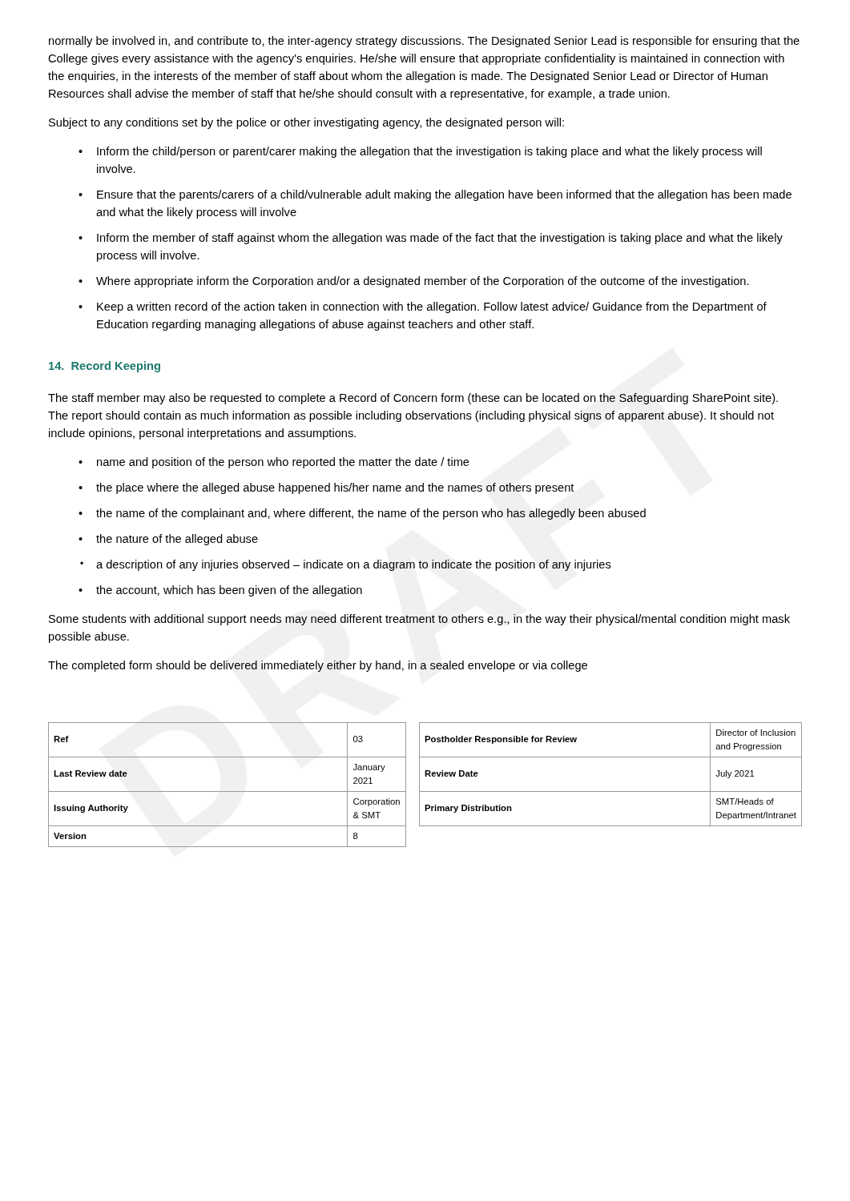DRAFT
normally be involved in, and contribute to, the inter-agency strategy discussions. The Designated Senior Lead is responsible for ensuring that the College gives every assistance with the agency's enquiries. He/she will ensure that appropriate confidentiality is maintained in connection with the enquiries, in the interests of the member of staff about whom the allegation is made. The Designated Senior Lead or Director of Human Resources shall advise the member of staff that he/she should consult with a representative, for example, a trade union.
Subject to any conditions set by the police or other investigating agency, the designated person will:
Inform the child/person or parent/carer making the allegation that the investigation is taking place and what the likely process will involve.
Ensure that the parents/carers of a child/vulnerable adult making the allegation have been informed that the allegation has been made and what the likely process will involve
Inform the member of staff against whom the allegation was made of the fact that the investigation is taking place and what the likely process will involve.
Where appropriate inform the Corporation and/or a designated member of the Corporation of the outcome of the investigation.
Keep a written record of the action taken in connection with the allegation. Follow latest advice/ Guidance from the Department of Education regarding managing allegations of abuse against teachers and other staff.
14. Record Keeping
The staff member may also be requested to complete a Record of Concern form (these can be located on the Safeguarding SharePoint site). The report should contain as much information as possible including observations (including physical signs of apparent abuse). It should not include opinions, personal interpretations and assumptions.
name and position of the person who reported the matter the date / time
the place where the alleged abuse happened his/her name and the names of others present
the name of the complainant and, where different, the name of the person who has allegedly been abused
the nature of the alleged abuse
a description of any injuries observed – indicate on a diagram to indicate the position of any injuries
the account, which has been given of the allegation
Some students with additional support needs may need different treatment to others e.g., in the way their physical/mental condition might mask possible abuse.
The completed form should be delivered immediately either by hand, in a sealed envelope or via college
| Ref | 03 | | Postholder Responsible for Review | Director of Inclusion and Progression |
| Last Review date | January 2021 | | Review Date | July 2021 |
| Issuing Authority | Corporation & SMT | | Primary Distribution | SMT/Heads of Department/Intranet |
| Version | 8 | | | |